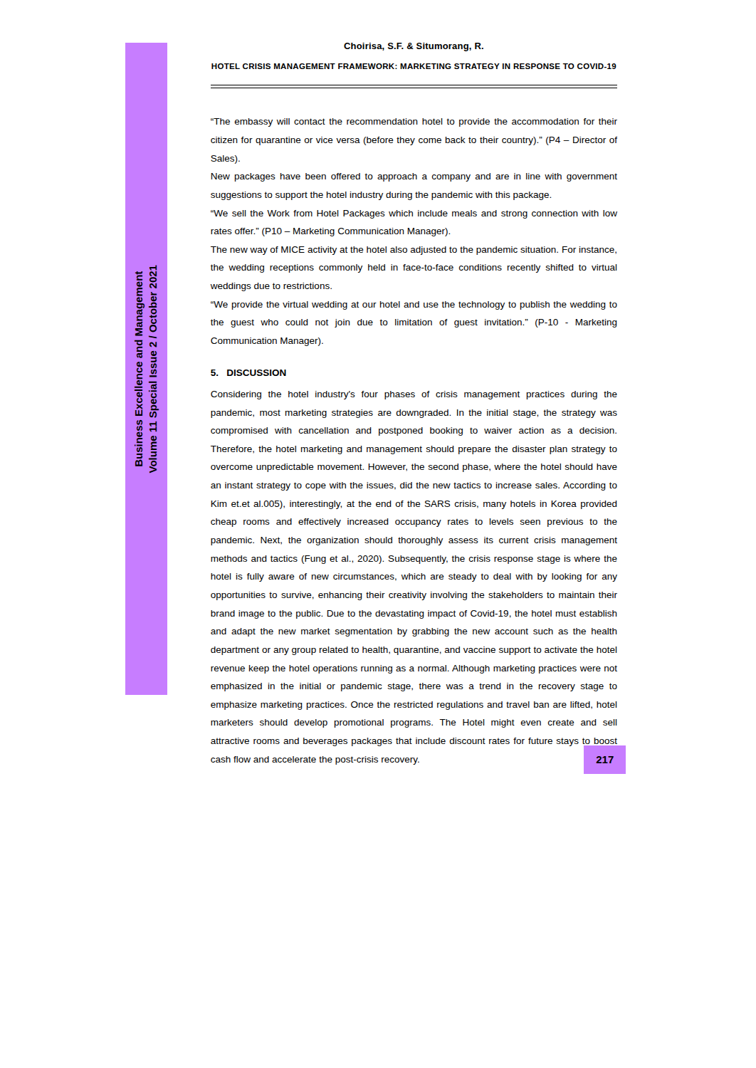Business Excellence and Management Volume 11 Special Issue 2 / October 2021
Choirisa, S.F. & Situmorang, R.
HOTEL CRISIS MANAGEMENT FRAMEWORK: MARKETING STRATEGY IN RESPONSE TO COVID-19
“The embassy will contact the recommendation hotel to provide the accommodation for their citizen for quarantine or vice versa (before they come back to their country).” (P4 – Director of Sales).
New packages have been offered to approach a company and are in line with government suggestions to support the hotel industry during the pandemic with this package.
“We sell the Work from Hotel Packages which include meals and strong connection with low rates offer.” (P10 – Marketing Communication Manager).
The new way of MICE activity at the hotel also adjusted to the pandemic situation. For instance, the wedding receptions commonly held in face-to-face conditions recently shifted to virtual weddings due to restrictions.
“We provide the virtual wedding at our hotel and use the technology to publish the wedding to the guest who could not join due to limitation of guest invitation.” (P-10 - Marketing Communication Manager).
5. DISCUSSION
Considering the hotel industry's four phases of crisis management practices during the pandemic, most marketing strategies are downgraded. In the initial stage, the strategy was compromised with cancellation and postponed booking to waiver action as a decision. Therefore, the hotel marketing and management should prepare the disaster plan strategy to overcome unpredictable movement. However, the second phase, where the hotel should have an instant strategy to cope with the issues, did the new tactics to increase sales. According to Kim et.et al.005), interestingly, at the end of the SARS crisis, many hotels in Korea provided cheap rooms and effectively increased occupancy rates to levels seen previous to the pandemic. Next, the organization should thoroughly assess its current crisis management methods and tactics (Fung et al., 2020). Subsequently, the crisis response stage is where the hotel is fully aware of new circumstances, which are steady to deal with by looking for any opportunities to survive, enhancing their creativity involving the stakeholders to maintain their brand image to the public. Due to the devastating impact of Covid-19, the hotel must establish and adapt the new market segmentation by grabbing the new account such as the health department or any group related to health, quarantine, and vaccine support to activate the hotel revenue keep the hotel operations running as a normal. Although marketing practices were not emphasized in the initial or pandemic stage, there was a trend in the recovery stage to emphasize marketing practices. Once the restricted regulations and travel ban are lifted, hotel marketers should develop promotional programs. The Hotel might even create and sell attractive rooms and beverages packages that include discount rates for future stays to boost cash flow and accelerate the post-crisis recovery.
217